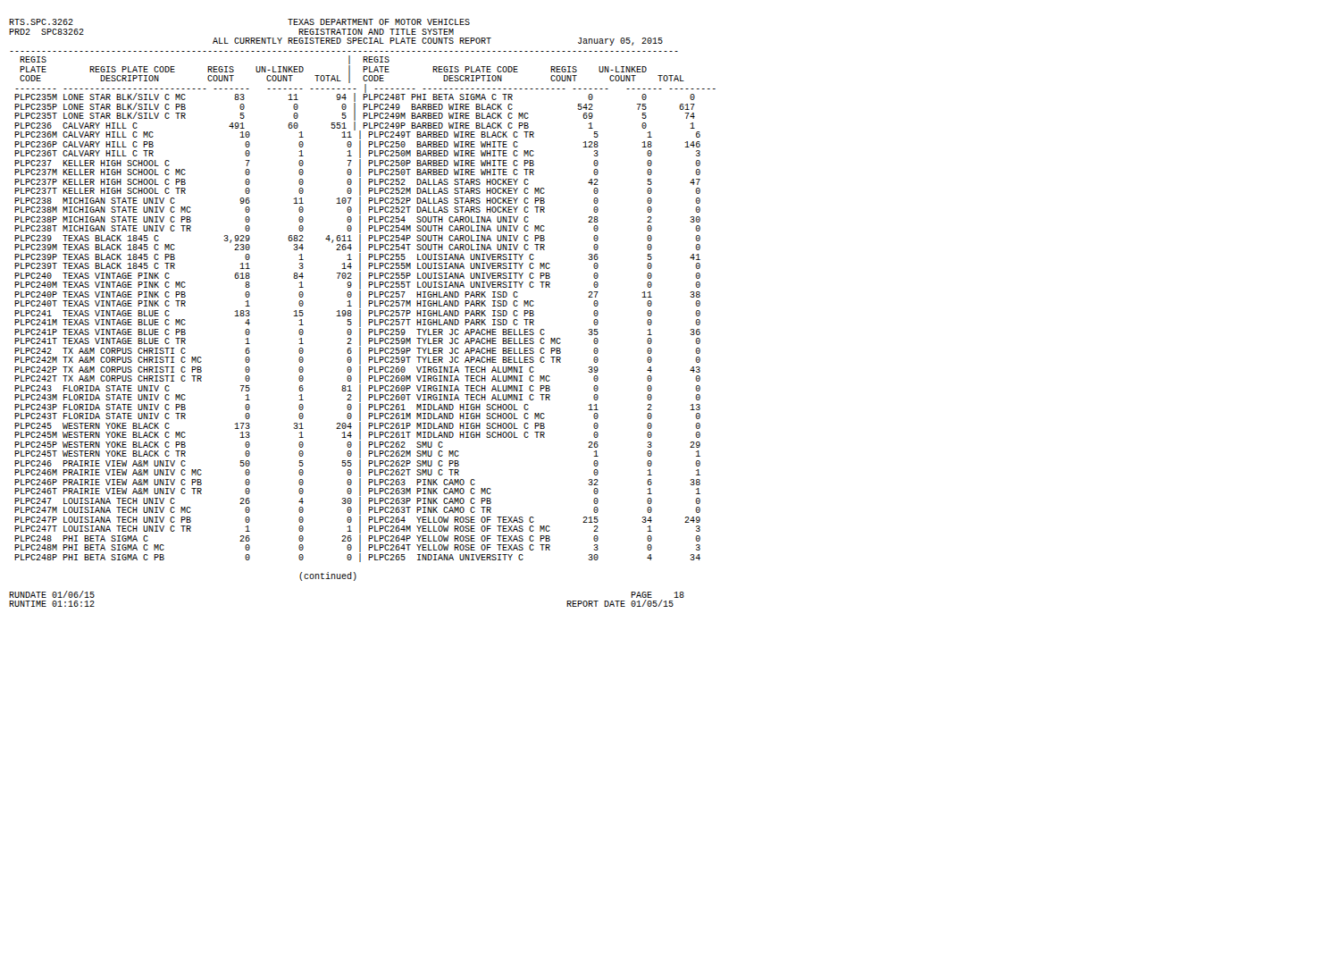RTS.SPC.3262 TEXAS DEPARTMENT OF MOTOR VEHICLES PRD2 SPC83262 REGISTRATION AND TITLE SYSTEM ALL CURRENTLY REGISTERED SPECIAL PLATE COUNTS REPORT January 05, 2015 ----------------------------------------------------------------------------------------------------------------------------- REGIS | REGIS PLATE REGIS PLATE CODE REGIS UN-LINKED | PLATE REGIS PLATE CODE REGIS UN-LINKED CODE DESCRIPTION COUNT COUNT TOTAL | CODE DESCRIPTION COUNT COUNT TOTAL -------- --------------------------- ------- ------- --------- | -------- --------------------------- ------- ------- --------- PLPC235M LONE STAR BLK/SILV C MC 83 11 94 | PLPC248T PHI BETA SIGMA C TR 0 0 0 PLPC235P LONE STAR BLK/SILV C PB 0 0 0 | PLPC249 BARBED WIRE BLACK C 542 75 617 PLPC235T LONE STAR BLK/SILV C TR 5 0 5 | PLPC249M BARBED WIRE BLACK C MC 69 5 74 PLPC236 CALVARY HILL C 491 60 551 | PLPC249P BARBED WIRE BLACK C PB 1 0 1 PLPC236M CALVARY HILL C MC 10 1 11 | PLPC249T BARBED WIRE BLACK C TR 5 1 6 PLPC236P CALVARY HILL C PB 0 0 0 | PLPC250 BARBED WIRE WHITE C 128 18 146 PLPC236T CALVARY HILL C TR 0 1 1 | PLPC250M BARBED WIRE WHITE C MC 3 0 3 PLPC237 KELLER HIGH SCHOOL C 7 0 7 | PLPC250P BARBED WIRE WHITE C PB 0 0 0 PLPC237M KELLER HIGH SCHOOL C MC 0 0 0 | PLPC250T BARBED WIRE WHITE C TR 0 0 0 PLPC237P KELLER HIGH SCHOOL C PB 0 0 0 | PLPC252 DALLAS STARS HOCKEY C 42 5 47 PLPC237T KELLER HIGH SCHOOL C TR 0 0 0 | PLPC252M DALLAS STARS HOCKEY C MC 0 0 0 PLPC238 MICHIGAN STATE UNIV C 96 11 107 | PLPC252P DALLAS STARS HOCKEY C PB 0 0 0 PLPC238M MICHIGAN STATE UNIV C MC 0 0 0 | PLPC252T DALLAS STARS HOCKEY C TR 0 0 0 PLPC238P MICHIGAN STATE UNIV C PB 0 0 0 | PLPC254 SOUTH CAROLINA UNIV C 28 2 30 PLPC238T MICHIGAN STATE UNIV C TR 0 0 0 | PLPC254M SOUTH CAROLINA UNIV C MC 0 0 0 PLPC239 TEXAS BLACK 1845 C 3,929 682 4,611 | PLPC254P SOUTH CAROLINA UNIV C PB 0 0 0 PLPC239M TEXAS BLACK 1845 C MC 230 34 264 | PLPC254T SOUTH CAROLINA UNIV C TR 0 0 0 PLPC239P TEXAS BLACK 1845 C PB 0 1 1 | PLPC255 LOUISIANA UNIVERSITY C 36 5 41 PLPC239T TEXAS BLACK 1845 C TR 11 3 14 | PLPC255M LOUISIANA UNIVERSITY C MC 0 0 0 PLPC240 TEXAS VINTAGE PINK C 618 84 702 | PLPC255P LOUISIANA UNIVERSITY C PB 0 0 0 PLPC240M TEXAS VINTAGE PINK C MC 8 1 9 | PLPC255T LOUISIANA UNIVERSITY C TR 0 0 0 PLPC240P TEXAS VINTAGE PINK C PB 0 0 0 | PLPC257 HIGHLAND PARK ISD C 27 11 38 PLPC240T TEXAS VINTAGE PINK C TR 1 0 1 | PLPC257M HIGHLAND PARK ISD C MC 0 0 0 PLPC241 TEXAS VINTAGE BLUE C 183 15 198 | PLPC257P HIGHLAND PARK ISD C PB 0 0 0 PLPC241M TEXAS VINTAGE BLUE C MC 4 1 5 | PLPC257T HIGHLAND PARK ISD C TR 0 0 0 PLPC241P TEXAS VINTAGE BLUE C PB 0 0 0 | PLPC259 TYLER JC APACHE BELLES C 35 1 36 PLPC241T TEXAS VINTAGE BLUE C TR 1 1 2 | PLPC259M TYLER JC APACHE BELLES C MC 0 0 0 PLPC242 TX A&M CORPUS CHRISTI C 6 0 6 | PLPC259P TYLER JC APACHE BELLES C PB 0 0 0 PLPC242M TX A&M CORPUS CHRISTI C MC 0 0 0 | PLPC259T TYLER JC APACHE BELLES C TR 0 0 0 PLPC242P TX A&M CORPUS CHRISTI C PB 0 0 0 | PLPC260 VIRGINIA TECH ALUMNI C 39 4 43 PLPC242T TX A&M CORPUS CHRISTI C TR 0 0 0 | PLPC260M VIRGINIA TECH ALUMNI C MC 0 0 0 PLPC243 FLORIDA STATE UNIV C 75 6 81 | PLPC260P VIRGINIA TECH ALUMNI C PB 0 0 0 PLPC243M FLORIDA STATE UNIV C MC 1 1 2 | PLPC260T VIRGINIA TECH ALUMNI C TR 0 0 0 PLPC243P FLORIDA STATE UNIV C PB 0 0 0 | PLPC261 MIDLAND HIGH SCHOOL C 11 2 13 PLPC243T FLORIDA STATE UNIV C TR 0 0 0 | PLPC261M MIDLAND HIGH SCHOOL C MC 0 0 0 PLPC245 WESTERN YOKE BLACK C 173 31 204 | PLPC261P MIDLAND HIGH SCHOOL C PB 0 0 0 PLPC245M WESTERN YOKE BLACK C MC 13 1 14 | PLPC261T MIDLAND HIGH SCHOOL C TR 0 0 0 PLPC245P WESTERN YOKE BLACK C PB 0 0 0 | PLPC262 SMU C 26 3 29 PLPC245T WESTERN YOKE BLACK C TR 0 0 0 | PLPC262M SMU C MC 1 0 1 PLPC246 PRAIRIE VIEW A&M UNIV C 50 5 55 | PLPC262P SMU C PB 0 0 0 PLPC246M PRAIRIE VIEW A&M UNIV C MC 0 0 0 | PLPC262T SMU C TR 0 1 1 PLPC246P PRAIRIE VIEW A&M UNIV C PB 0 0 0 | PLPC263 PINK CAMO C 32 6 38 PLPC246T PRAIRIE VIEW A&M UNIV C TR 0 0 0 | PLPC263M PINK CAMO C MC 0 1 1 PLPC247 LOUISIANA TECH UNIV C 26 4 30 | PLPC263P PINK CAMO C PB 0 0 0 PLPC247M LOUISIANA TECH UNIV C MC 0 0 0 | PLPC263T PINK CAMO C TR 0 0 0 PLPC247P LOUISIANA TECH UNIV C PB 0 0 0 | PLPC264 YELLOW ROSE OF TEXAS C 215 34 249 PLPC247T LOUISIANA TECH UNIV C TR 1 0 1 | PLPC264M YELLOW ROSE OF TEXAS C MC 2 1 3 PLPC248 PHI BETA SIGMA C 26 0 26 | PLPC264P YELLOW ROSE OF TEXAS C PB 0 0 0 PLPC248M PHI BETA SIGMA C MC 0 0 0 | PLPC264T YELLOW ROSE OF TEXAS C TR 3 0 3 PLPC248P PHI BETA SIGMA C PB 0 0 0 | PLPC265 INDIANA UNIVERSITY C 30 4 34 (continued) RUNDATE 01/06/15 PAGE 18 RUNTIME 01:16:12 REPORT DATE 01/05/15